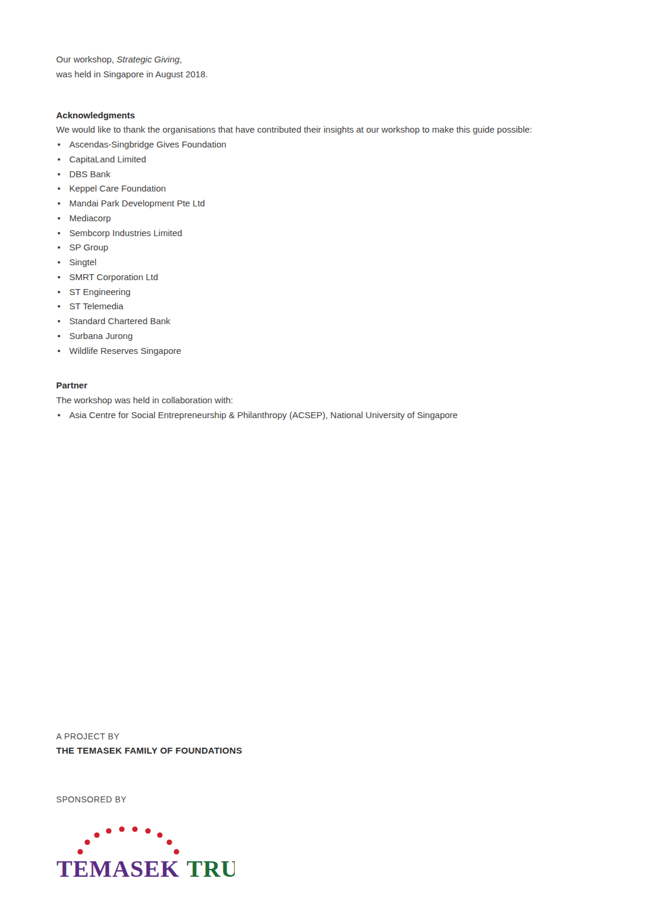Our workshop, Strategic Giving,
was held in Singapore in August 2018.
Acknowledgments
We would like to thank the organisations that have contributed their insights at our workshop to make this guide possible:
Ascendas-Singbridge Gives Foundation
CapitaLand Limited
DBS Bank
Keppel Care Foundation
Mandai Park Development Pte Ltd
Mediacorp
Sembcorp Industries Limited
SP Group
Singtel
SMRT Corporation Ltd
ST Engineering
ST Telemedia
Standard Chartered Bank
Surbana Jurong
Wildlife Reserves Singapore
Partner
The workshop was held in collaboration with:
Asia Centre for Social Entrepreneurship & Philanthropy (ACSEP), National University of Singapore
A PROJECT BY
THE TEMASEK FAMILY OF FOUNDATIONS
SPONSORED BY
TEMASEKTRUST